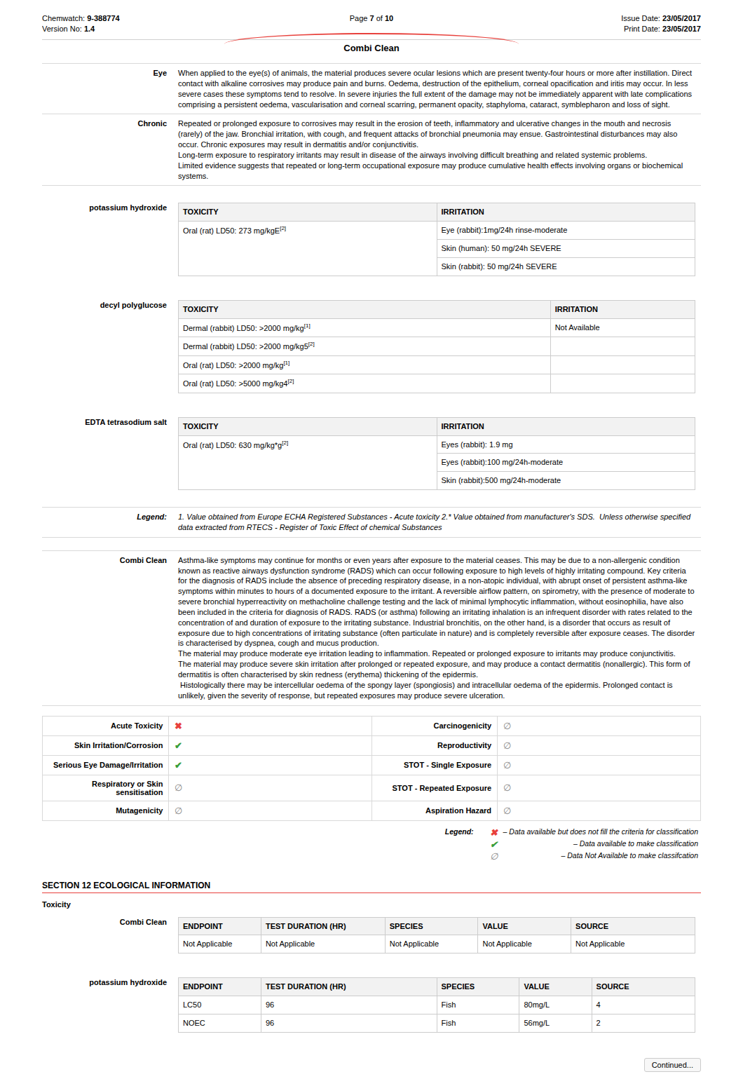Chemwatch: 9-388774
Version No: 1.4
Page 7 of 10
Issue Date: 23/05/2017
Print Date: 23/05/2017
Combi Clean
| Eye | When applied to the eye(s) of animals, the material produces severe ocular lesions which are present twenty-four hours or more after instillation. Direct contact with alkaline corrosives may produce pain and burns. Oedema, destruction of the epithelium, corneal opacification and iritis may occur. In less severe cases these symptoms tend to resolve. In severe injuries the full extent of the damage may not be immediately apparent with late complications comprising a persistent oedema, vascularisation and corneal scarring, permanent opacity, staphyloma, cataract, symblepharon and loss of sight. |
| Chronic | Repeated or prolonged exposure to corrosives may result in the erosion of teeth, inflammatory and ulcerative changes in the mouth and necrosis (rarely) of the jaw. Bronchial irritation, with cough, and frequent attacks of bronchial pneumonia may ensue. Gastrointestinal disturbances may also occur. Chronic exposures may result in dermatitis and/or conjunctivitis. Long-term exposure to respiratory irritants may result in disease of the airways involving difficult breathing and related systemic problems. Limited evidence suggests that repeated or long-term occupational exposure may produce cumulative health effects involving organs or biochemical systems. |
| potassium hydroxide | / TOXICITY / IRRITATION / / --- / --- / / Oral (rat) LD50: 273 mg/kgE [2] / Eye (rabbit):1mg/24h rinse-moderate / / Skin (human): 50 mg/24h SEVERE / / Skin (rabbit): 50 mg/24h SEVERE / |
| decyl polyglucose | / TOXICITY / IRRITATION / / --- / --- / / Dermal (rabbit) LD50: >2000 mg/kg [1] / Not Available / / Dermal (rabbit) LD50: >2000 mg/kg5 [2] / / / Oral (rat) LD50: >2000 mg/kg [1] / / / Oral (rat) LD50: >5000 mg/kg4 [2] / / |
| EDTA tetrasodium salt | / TOXICITY / IRRITATION / / --- / --- / / Oral (rat) LD50: 630 mg/kg*g [2] / Eyes (rabbit): 1.9 mg / / Eyes (rabbit):100 mg/24h-moderate / / Skin (rabbit):500 mg/24h-moderate / |
| Legend: | 1. Value obtained from Europe ECHA Registered Substances - Acute toxicity 2.* Value obtained from manufacturer's SDS. Unless otherwise specified data extracted from RTECS - Register of Toxic Effect of chemical Substances |
| Combi Clean | Asthma-like symptoms may continue for months or even years after exposure to the material ceases. This may be due to a non-allergenic condition known as reactive airways dysfunction syndrome (RADS) which can occur following exposure to high levels of highly irritating compound. Key criteria for the diagnosis of RADS include the absence of preceding respiratory disease, in a non-atopic individual, with abrupt onset of persistent asthma-like symptoms within minutes to hours of a documented exposure to the irritant. A reversible airflow pattern, on spirometry, with the presence of moderate to severe bronchial hyperreactivity on methacholine challenge testing and the lack of minimal lymphocytic inflammation, without eosinophilia, have also been included in the criteria for diagnosis of RADS. RADS (or asthma) following an irritating inhalation is an infrequent disorder with rates related to the concentration of and duration of exposure to the irritating substance. Industrial bronchitis, on the other hand, is a disorder that occurs as result of exposure due to high concentrations of irritating substance (often particulate in nature) and is completely reversible after exposure ceases. The disorder is characterised by dyspnea, cough and mucus production. The material may produce moderate eye irritation leading to inflammation. Repeated or prolonged exposure to irritants may produce conjunctivitis. The material may produce severe skin irritation after prolonged or repeated exposure, and may produce a contact dermatitis (nonallergic). This form of dermatitis is often characterised by skin redness (erythema) thickening of the epidermis. Histologically there may be intercellular oedema of the spongy layer (spongiosis) and intracellular oedema of the epidermis. Prolonged contact is unlikely, given the severity of response, but repeated exposures may produce severe ulceration. |
| Acute Toxicity | ✖ | Carcinogenicity | ∅ |
| Skin Irritation/Corrosion | ✔ | Reproductivity | ∅ |
| Serious Eye Damage/Irritation | ✔ | STOT - Single Exposure | ∅ |
| Respiratory or Skin sensitisation | ∅ | STOT - Repeated Exposure | ∅ |
| Mutagenicity | ∅ | Aspiration Hazard | ∅ |
| Legend: | ✖ | – Data available but does not fill the criteria for classification |
| | ✔ | – Data available to make classification |
| | ∅ | – Data Not Available to make classifcation |
SECTION 12 ECOLOGICAL INFORMATION
Toxicity
| Combi Clean | / ENDPOINT / TEST DURATION (HR) / SPECIES / VALUE / SOURCE / / --- / --- / --- / --- / --- / / Not Applicable / Not Applicable / Not Applicable / Not Applicable / Not Applicable / |
| potassium hydroxide | / ENDPOINT / TEST DURATION (HR) / SPECIES / VALUE / SOURCE / / --- / --- / --- / --- / --- / / LC50 / 96 / Fish / 80mg/L / 4 / / NOEC / 96 / Fish / 56mg/L / 2 / |
Continued...